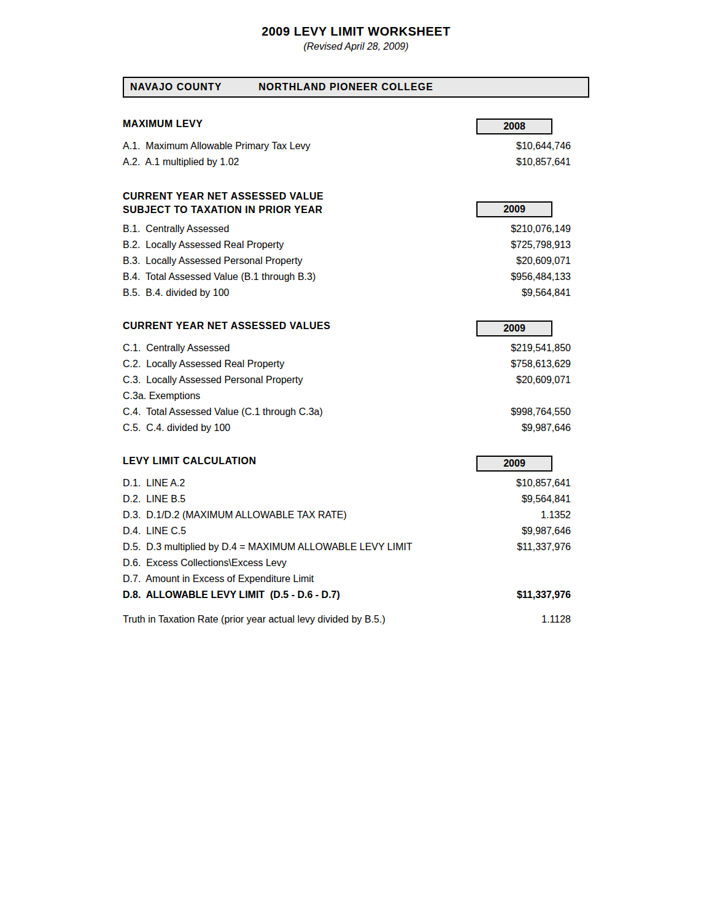2009 LEVY LIMIT WORKSHEET
(Revised April 28, 2009)
NAVAJO COUNTY NORTHLAND PIONEER COLLEGE
| MAXIMUM LEVY | 2008 |
| A.1. Maximum Allowable Primary Tax Levy | $10,644,746 |
| A.2. A.1 multiplied by 1.02 | $10,857,641 |
| CURRENT YEAR NET ASSESSED VALUE SUBJECT TO TAXATION IN PRIOR YEAR | 2009 |
| B.1. Centrally Assessed | $210,076,149 |
| B.2. Locally Assessed Real Property | $725,798,913 |
| B.3. Locally Assessed Personal Property | $20,609,071 |
| B.4. Total Assessed Value (B.1 through B.3) | $956,484,133 |
| B.5. B.4. divided by 100 | $9,564,841 |
| CURRENT YEAR NET ASSESSED VALUES | 2009 |
| C.1. Centrally Assessed | $219,541,850 |
| C.2. Locally Assessed Real Property | $758,613,629 |
| C.3. Locally Assessed Personal Property | $20,609,071 |
| C.3a. Exemptions | |
| C.4. Total Assessed Value (C.1 through C.3a) | $998,764,550 |
| C.5. C.4. divided by 100 | $9,987,646 |
| LEVY LIMIT CALCULATION | 2009 |
| D.1. LINE A.2 | $10,857,641 |
| D.2. LINE B.5 | $9,564,841 |
| D.3. D.1/D.2 (MAXIMUM ALLOWABLE TAX RATE) | 1.1352 |
| D.4. LINE C.5 | $9,987,646 |
| D.5. D.3 multiplied by D.4 = MAXIMUM ALLOWABLE LEVY LIMIT | $11,337,976 |
| D.6. Excess Collections\Excess Levy | |
| D.7. Amount in Excess of Expenditure Limit | |
| D.8. ALLOWABLE LEVY LIMIT (D.5 - D.6 - D.7) | $11,337,976 |
| Truth in Taxation Rate (prior year actual levy divided by B.5.) | 1.1128 |